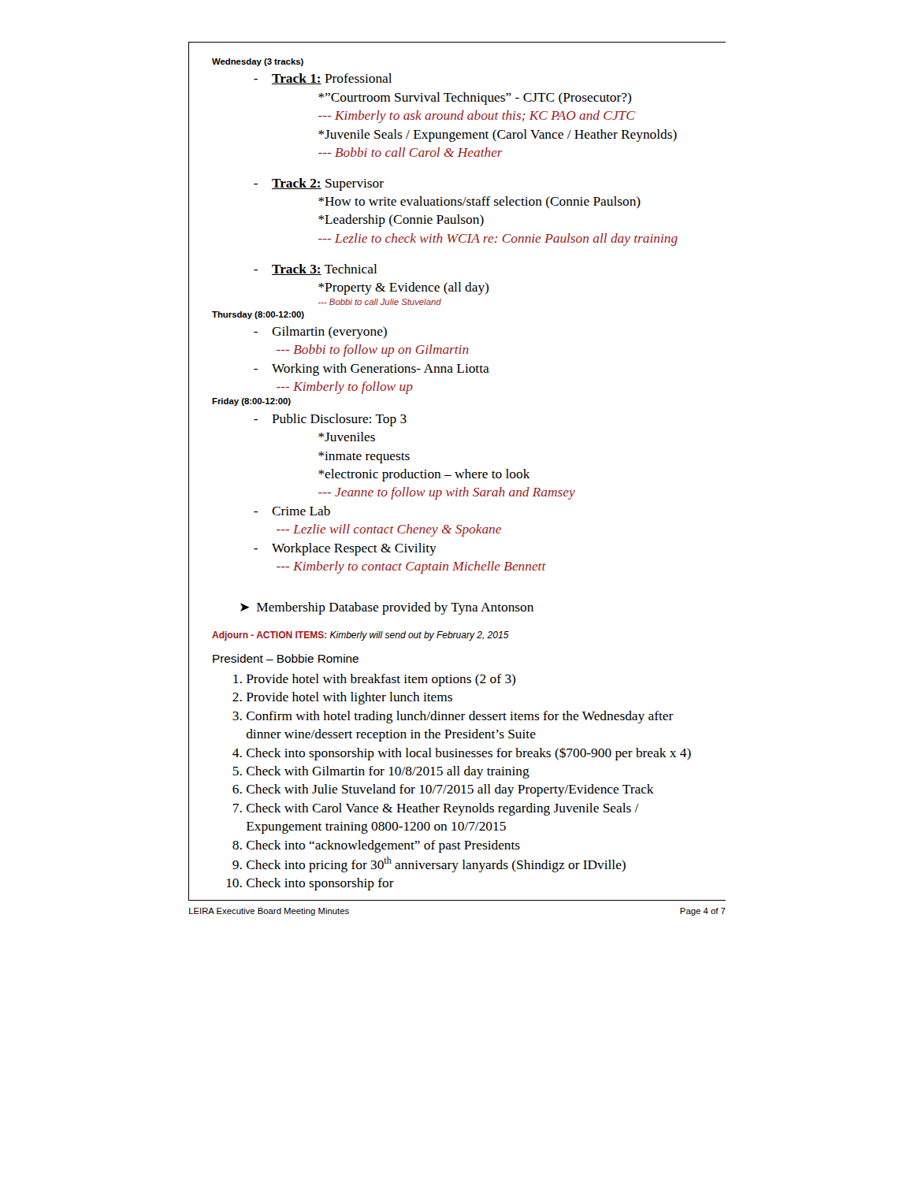Wednesday (3 tracks)
- Track 1: Professional
*”Courtroom Survival Techniques” - CJTC (Prosecutor?)
--- Kimberly to ask around about this; KC PAO and CJTC
*Juvenile Seals / Expungement (Carol Vance / Heather Reynolds)
--- Bobbi to call Carol & Heather
- Track 2: Supervisor
*How to write evaluations/staff selection (Connie Paulson)
*Leadership (Connie Paulson)
--- Lezlie to check with WCIA re: Connie Paulson all day training
- Track 3: Technical
*Property & Evidence (all day)
--- Bobbi to call Julie Stuveland
Thursday (8:00-12:00)
- Gilmartin (everyone)
--- Bobbi to follow up on Gilmartin
- Working with Generations- Anna Liotta
--- Kimberly to follow up
Friday (8:00-12:00)
- Public Disclosure: Top 3
*Juveniles
*inmate requests
*electronic production – where to look
--- Jeanne to follow up with Sarah and Ramsey
- Crime Lab
--- Lezlie will contact Cheney & Spokane
- Workplace Respect & Civility
--- Kimberly to contact Captain Michelle Bennett
➤ Membership Database provided by Tyna Antonson
Adjourn - ACTION ITEMS: Kimberly will send out by February 2, 2015
President – Bobbie Romine
Provide hotel with breakfast item options (2 of 3)
Provide hotel with lighter lunch items
Confirm with hotel trading lunch/dinner dessert items for the Wednesday after dinner wine/dessert reception in the President’s Suite
Check into sponsorship with local businesses for breaks ($700-900 per break x 4)
Check with Gilmartin for 10/8/2015 all day training
Check with Julie Stuveland for 10/7/2015 all day Property/Evidence Track
Check with Carol Vance & Heather Reynolds regarding Juvenile Seals / Expungement training 0800-1200 on 10/7/2015
Check into “acknowledgement” of past Presidents
Check into pricing for 30th anniversary lanyards (Shindigz or IDville)
Check into sponsorship for
LEIRA Executive Board Meeting Minutes Page 4 of 7